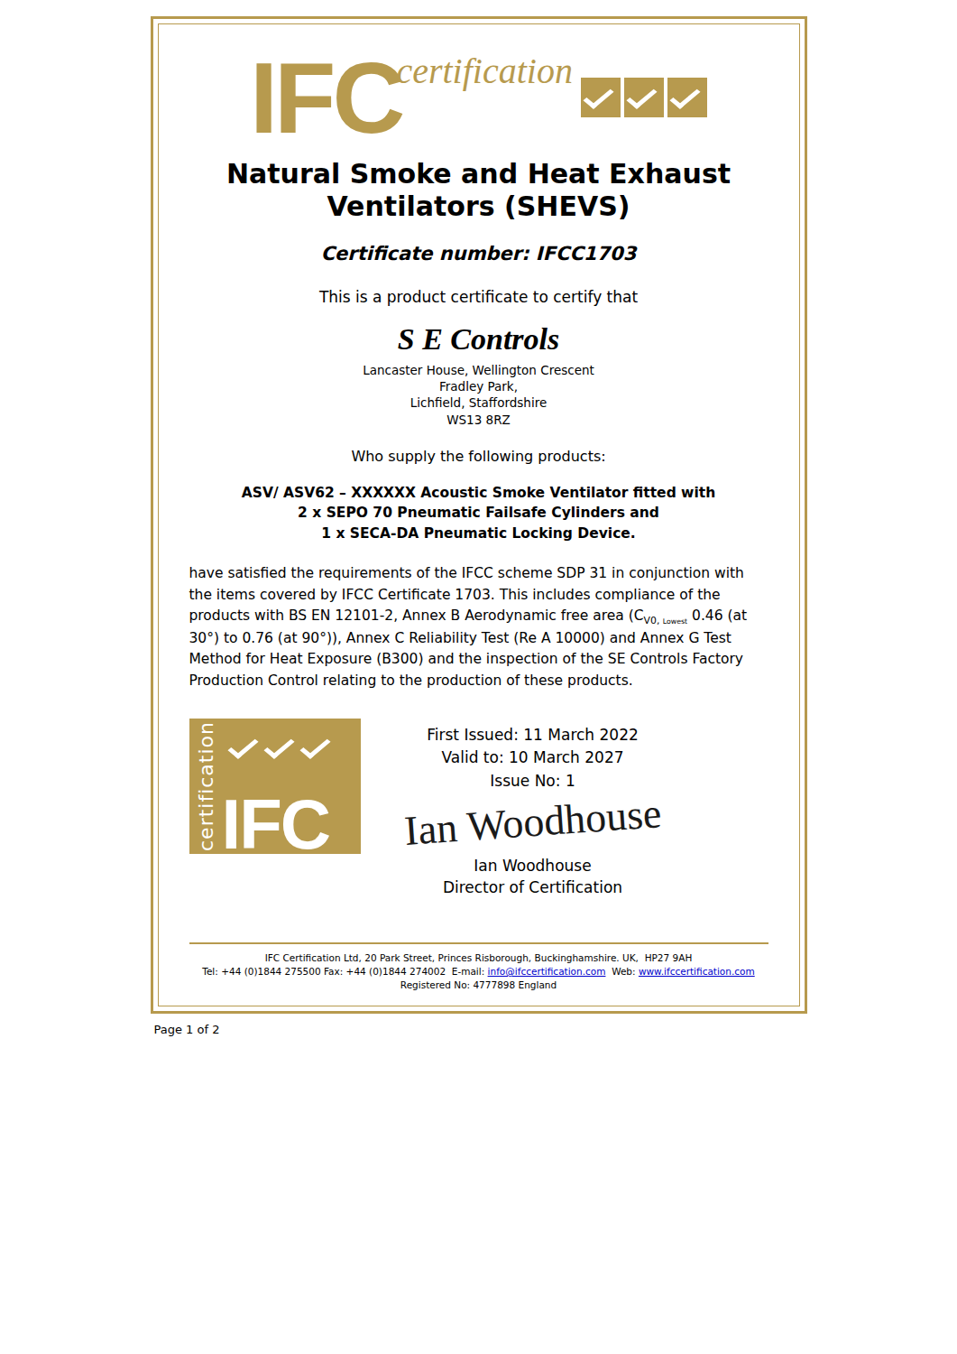IFC certification
Natural Smoke and Heat Exhaust
Ventilators (SHEVS)
Certificate number: IFCC1703
This is a product certificate to certify that
S E Controls
Lancaster House, Wellington Crescent
Fradley Park,
Lichfield, Staffordshire
WS13 8RZ
Who supply the following products:
ASV/ ASV62 – XXXXXX Acoustic Smoke Ventilator fitted with
2 x SEPO 70 Pneumatic Failsafe Cylinders and
1 x SECA-DA Pneumatic Locking Device.
have satisfied the requirements of the IFCC scheme SDP 31 in conjunction with the items covered by IFCC Certificate 1703. This includes compliance of the products with BS EN 12101-2, Annex B Aerodynamic free area (CV0, Lowest 0.46 (at 30°) to 0.76 (at 90°)), Annex C Reliability Test (Re A 10000) and Annex G Test Method for Heat Exposure (B300) and the inspection of the SE Controls Factory Production Control relating to the production of these products.
certification IFC
First Issued: 11 March 2022
Valid to: 10 March 2027
Issue No: 1
Ian Woodhouse
Ian Woodhouse
Director of Certification
IFC Certification Ltd, 20 Park Street, Princes Risborough, Buckinghamshire. UK, HP27 9AH
Tel: +44 (0)1844 275500 Fax: +44 (0)1844 274002 E-mail: info@ifccertification.com Web: www.ifccertification.com
Registered No: 4777898 England
Page 1 of 2